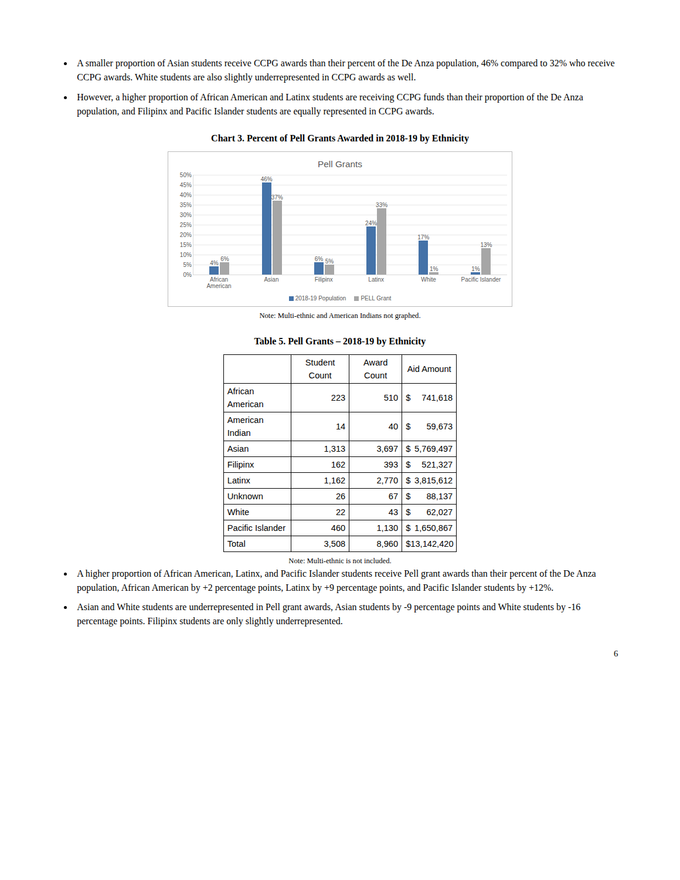A smaller proportion of Asian students receive CCPG awards than their percent of the De Anza population, 46% compared to 32% who receive CCPG awards. White students are also slightly underrepresented in CCPG awards as well.
However, a higher proportion of African American and Latinx students are receiving CCPG funds than their proportion of the De Anza population, and Filipinx and Pacific Islander students are equally represented in CCPG awards.
Chart 3. Percent of Pell Grants Awarded in 2018-19 by Ethnicity
Pell Grants
50% 45% 40% 35% 30% 25% 20% 15% 10% 5% 0%
4%
6%
46%
37%
6%
5%
24%
33%
17%
1%
1%
13%
African American
Asian
Filipinx
Latinx
White
Pacific Islander
2018-19 Population
PELL Grant
Note: Multi-ethnic and American Indians not graphed.
Table 5. Pell Grants – 2018-19 by Ethnicity
| | Student Count | Award Count | Aid Amount |
| --- | --- | --- | --- |
| African American | 223 | 510 | $ 741,618 |
| American Indian | 14 | 40 | $ 59,673 |
| Asian | 1,313 | 3,697 | $ 5,769,497 |
| Filipinx | 162 | 393 | $ 521,327 |
| Latinx | 1,162 | 2,770 | $ 3,815,612 |
| Unknown | 26 | 67 | $ 88,137 |
| White | 22 | 43 | $ 62,027 |
| Pacific Islander | 460 | 1,130 | $ 1,650,867 |
| Total | 3,508 | 8,960 | $ 13,142,420 |
Note: Multi-ethnic is not included.
A higher proportion of African American, Latinx, and Pacific Islander students receive Pell grant awards than their percent of the De Anza population, African American by +2 percentage points, Latinx by +9 percentage points, and Pacific Islander students by +12%.
Asian and White students are underrepresented in Pell grant awards, Asian students by -9 percentage points and White students by -16 percentage points. Filipinx students are only slightly underrepresented.
6